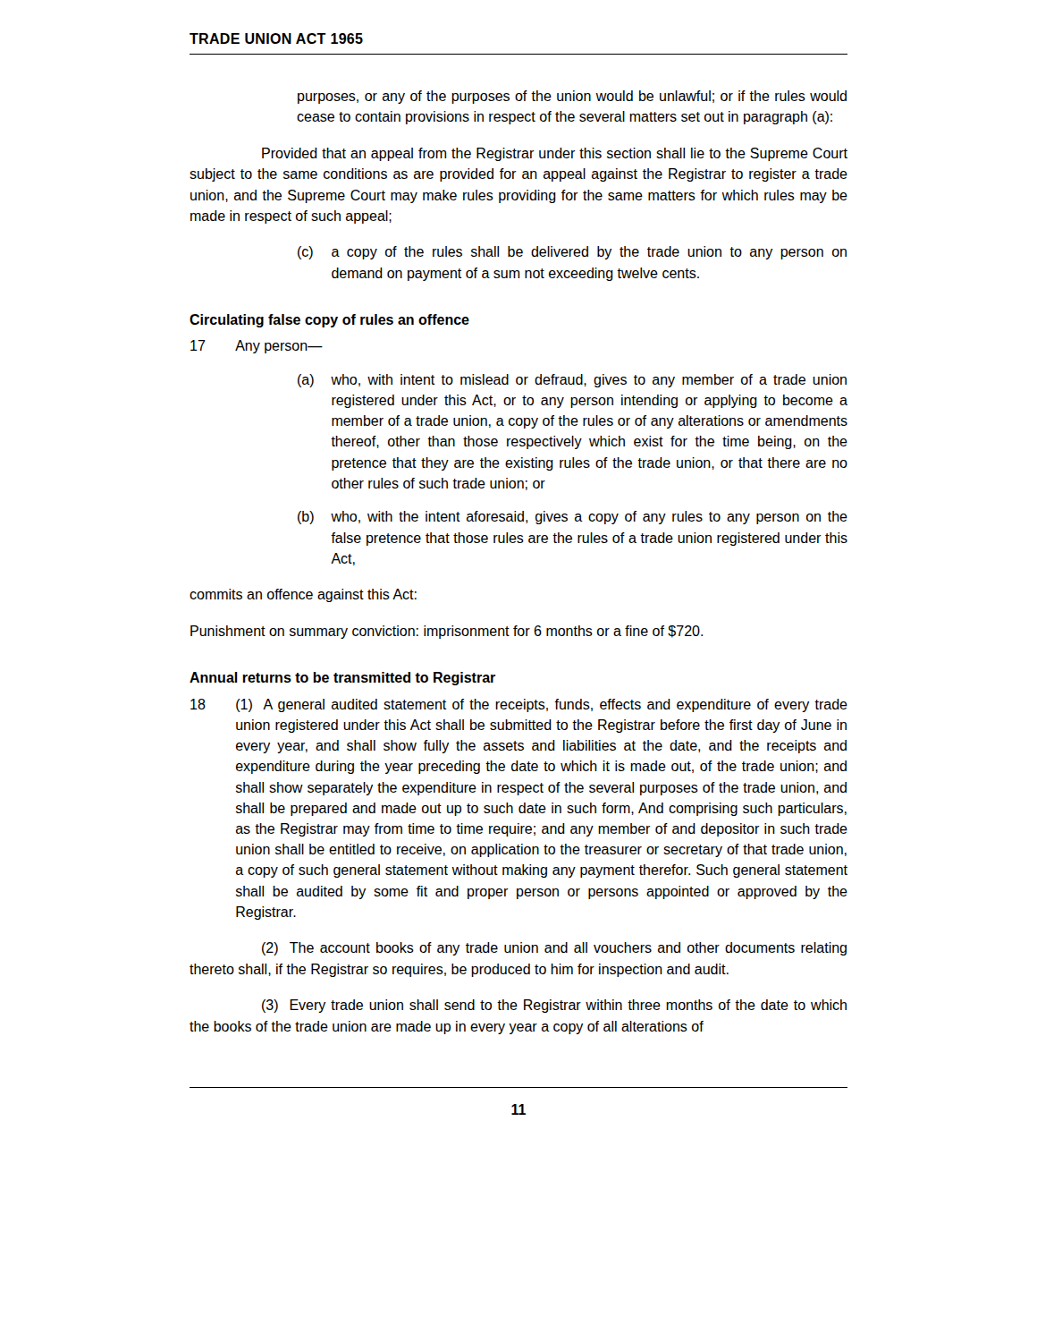TRADE UNION ACT 1965
purposes, or any of the purposes of the union would be unlawful; or if the rules would cease to contain provisions in respect of the several matters set out in paragraph (a):
Provided that an appeal from the Registrar under this section shall lie to the Supreme Court subject to the same conditions as are provided for an appeal against the Registrar to register a trade union, and the Supreme Court may make rules providing for the same matters for which rules may be made in respect of such appeal;
(c) a copy of the rules shall be delivered by the trade union to any person on demand on payment of a sum not exceeding twelve cents.
Circulating false copy of rules an offence
17 Any person—
(a) who, with intent to mislead or defraud, gives to any member of a trade union registered under this Act, or to any person intending or applying to become a member of a trade union, a copy of the rules or of any alterations or amendments thereof, other than those respectively which exist for the time being, on the pretence that they are the existing rules of the trade union, or that there are no other rules of such trade union; or
(b) who, with the intent aforesaid, gives a copy of any rules to any person on the false pretence that those rules are the rules of a trade union registered under this Act,
commits an offence against this Act:
Punishment on summary conviction: imprisonment for 6 months or a fine of $720.
Annual returns to be transmitted to Registrar
18 (1) A general audited statement of the receipts, funds, effects and expenditure of every trade union registered under this Act shall be submitted to the Registrar before the first day of June in every year, and shall show fully the assets and liabilities at the date, and the receipts and expenditure during the year preceding the date to which it is made out, of the trade union; and shall show separately the expenditure in respect of the several purposes of the trade union, and shall be prepared and made out up to such date in such form, And comprising such particulars, as the Registrar may from time to time require; and any member of and depositor in such trade union shall be entitled to receive, on application to the treasurer or secretary of that trade union, a copy of such general statement without making any payment therefor. Such general statement shall be audited by some fit and proper person or persons appointed or approved by the Registrar.
(2) The account books of any trade union and all vouchers and other documents relating thereto shall, if the Registrar so requires, be produced to him for inspection and audit.
(3) Every trade union shall send to the Registrar within three months of the date to which the books of the trade union are made up in every year a copy of all alterations of
11